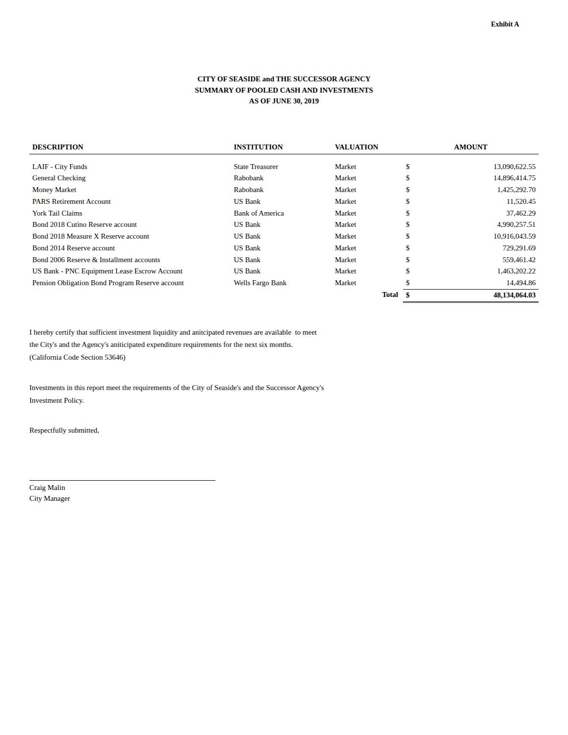Exhibit A
CITY OF SEASIDE and THE SUCCESSOR AGENCY
SUMMARY OF POOLED CASH AND INVESTMENTS
AS OF JUNE 30, 2019
| DESCRIPTION | INSTITUTION | VALUATION | AMOUNT |
| --- | --- | --- | --- |
| LAIF - City Funds | State Treasurer | Market | $ | 13,090,622.55 |
| General Checking | Rabobank | Market | $ | 14,896,414.75 |
| Money Market | Rabobank | Market | $ | 1,425,292.70 |
| PARS Retirement Account | US Bank | Market | $ | 11,520.45 |
| York Tail Claims | Bank of America | Market | $ | 37,462.29 |
| Bond 2018 Cutino Reserve account | US Bank | Market | $ | 4,990,257.51 |
| Bond 2018 Measure X Reserve account | US Bank | Market | $ | 10,916,043.59 |
| Bond 2014 Reserve account | US Bank | Market | $ | 729,291.69 |
| Bond 2006 Reserve & Installment accounts | US Bank | Market | $ | 559,461.42 |
| US Bank - PNC Equipment Lease Escrow Account | US Bank | Market | $ | 1,463,202.22 |
| Pension Obligation Bond Program Reserve account | Wells Fargo Bank | Market | $ | 14,494.86 |
| | | Total | $ | 48,134,064.03 |
I hereby certify that sufficient investment liquidity and anitcipated revenues are available to meet
the City's and the Agency's aniticipated expenditure requirements for the next six months.
(California Code Section 53646)
Investments in this report meet the requirements of the City of Seaside's and the Successor Agency's
Investment Policy.
Respectfully submitted,
Craig Malin
City Manager